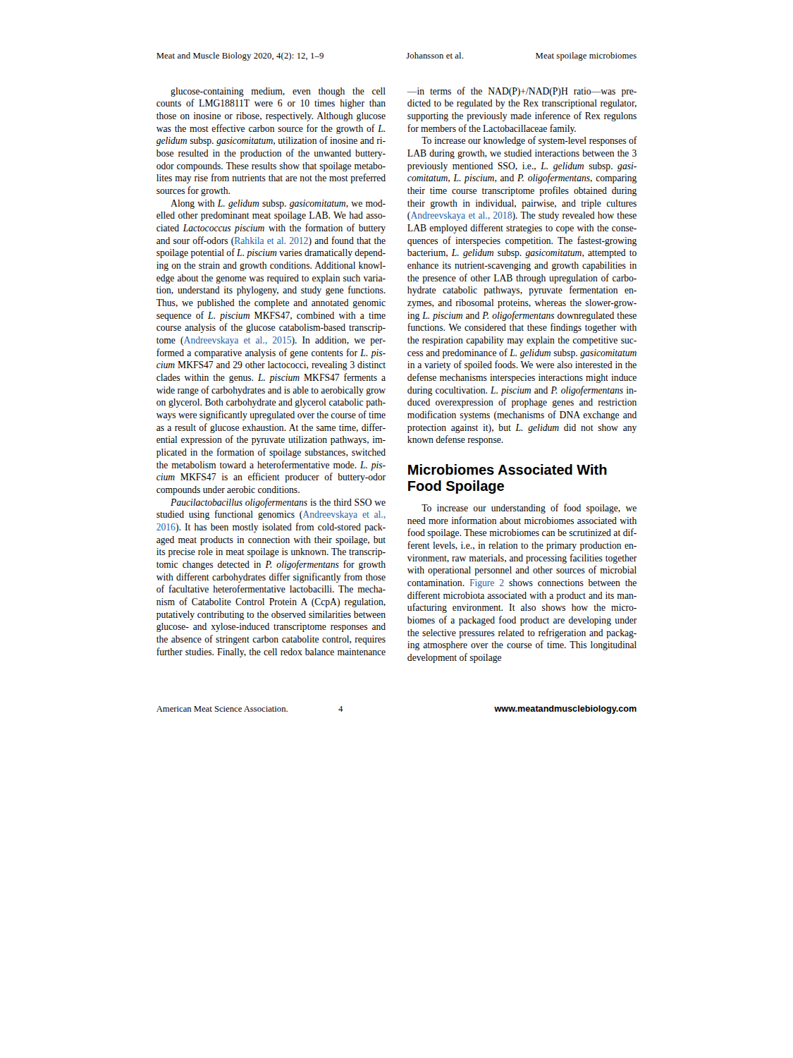Meat and Muscle Biology 2020, 4(2): 12, 1–9
Johansson et al.
Meat spoilage microbiomes
glucose-containing medium, even though the cell counts of LMG18811T were 6 or 10 times higher than those on inosine or ribose, respectively. Although glucose was the most effective carbon source for the growth of L. gelidum subsp. gasicomitatum, utilization of inosine and ribose resulted in the production of the unwanted buttery-odor compounds. These results show that spoilage metabolites may rise from nutrients that are not the most preferred sources for growth.
Along with L. gelidum subsp. gasicomitatum, we modelled other predominant meat spoilage LAB. We had associated Lactococcus piscium with the formation of buttery and sour off-odors (Rahkila et al. 2012) and found that the spoilage potential of L. piscium varies dramatically depending on the strain and growth conditions. Additional knowledge about the genome was required to explain such variation, understand its phylogeny, and study gene functions. Thus, we published the complete and annotated genomic sequence of L. piscium MKFS47, combined with a time course analysis of the glucose catabolism-based transcriptome (Andreevskaya et al., 2015). In addition, we performed a comparative analysis of gene contents for L. piscium MKFS47 and 29 other lactococci, revealing 3 distinct clades within the genus. L. piscium MKFS47 ferments a wide range of carbohydrates and is able to aerobically grow on glycerol. Both carbohydrate and glycerol catabolic pathways were significantly upregulated over the course of time as a result of glucose exhaustion. At the same time, differential expression of the pyruvate utilization pathways, implicated in the formation of spoilage substances, switched the metabolism toward a heterofermentative mode. L. piscium MKFS47 is an efficient producer of buttery-odor compounds under aerobic conditions.
Paucilactobacillus oligofermentans is the third SSO we studied using functional genomics (Andreevskaya et al., 2016). It has been mostly isolated from cold-stored packaged meat products in connection with their spoilage, but its precise role in meat spoilage is unknown. The transcriptomic changes detected in P. oligofermentans for growth with different carbohydrates differ significantly from those of facultative heterofermentative lactobacilli. The mechanism of Catabolite Control Protein A (CcpA) regulation, putatively contributing to the observed similarities between glucose- and xylose-induced transcriptome responses and the absence of stringent carbon catabolite control, requires further studies. Finally, the cell redox balance maintenance—in terms of the NAD(P)+/NAD(P)H ratio—was predicted to be regulated by the Rex transcriptional regulator, supporting the previously made inference of Rex regulons for members of the Lactobacillaceae family.
To increase our knowledge of system-level responses of LAB during growth, we studied interactions between the 3 previously mentioned SSO, i.e., L. gelidum subsp. gasicomitatum, L. piscium, and P. oligofermentans, comparing their time course transcriptome profiles obtained during their growth in individual, pairwise, and triple cultures (Andreevskaya et al., 2018). The study revealed how these LAB employed different strategies to cope with the consequences of interspecies competition. The fastest-growing bacterium, L. gelidum subsp. gasicomitatum, attempted to enhance its nutrient-scavenging and growth capabilities in the presence of other LAB through upregulation of carbohydrate catabolic pathways, pyruvate fermentation enzymes, and ribosomal proteins, whereas the slower-growing L. piscium and P. oligofermentans downregulated these functions. We considered that these findings together with the respiration capability may explain the competitive success and predominance of L. gelidum subsp. gasicomitatum in a variety of spoiled foods. We were also interested in the defense mechanisms interspecies interactions might induce during cocultivation. L. piscium and P. oligofermentans induced overexpression of prophage genes and restriction modification systems (mechanisms of DNA exchange and protection against it), but L. gelidum did not show any known defense response.
Microbiomes Associated With Food Spoilage
To increase our understanding of food spoilage, we need more information about microbiomes associated with food spoilage. These microbiomes can be scrutinized at different levels, i.e., in relation to the primary production environment, raw materials, and processing facilities together with operational personnel and other sources of microbial contamination. Figure 2 shows connections between the different microbiota associated with a product and its manufacturing environment. It also shows how the microbiomes of a packaged food product are developing under the selective pressures related to refrigeration and packaging atmosphere over the course of time. This longitudinal development of spoilage
American Meat Science Association.
4
www.meatandmusclebiology.com